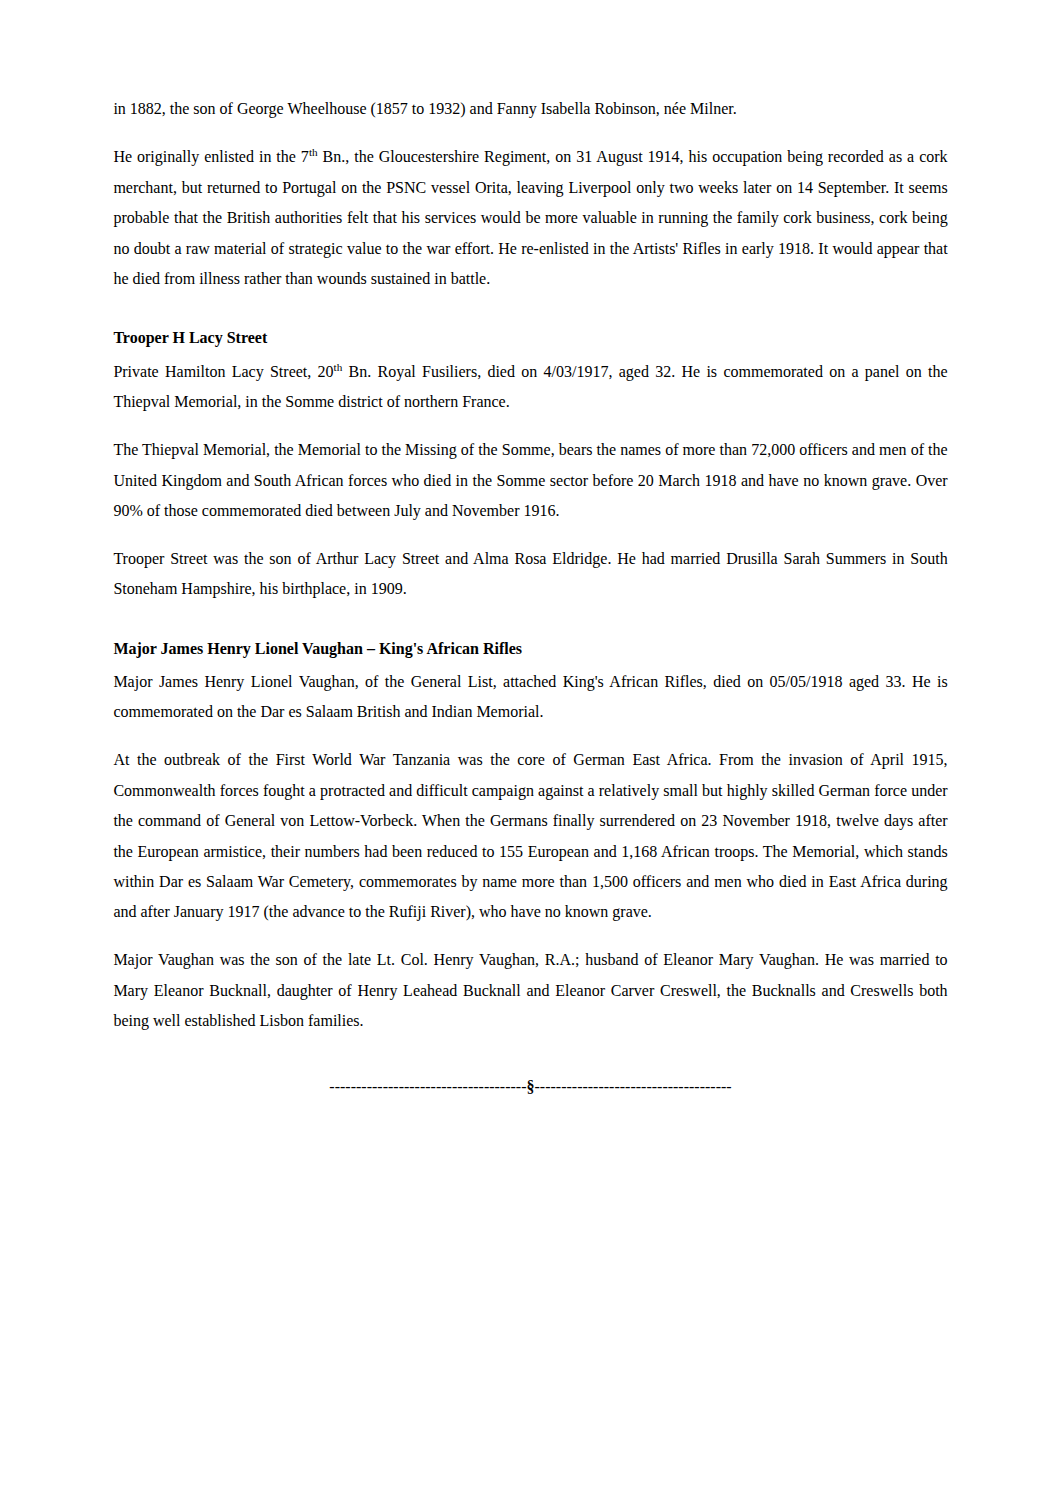in 1882, the son of George Wheelhouse (1857 to 1932) and Fanny Isabella Robinson, née Milner.
He originally enlisted in the 7th Bn., the Gloucestershire Regiment, on 31 August 1914, his occupation being recorded as a cork merchant, but returned to Portugal on the PSNC vessel Orita, leaving Liverpool only two weeks later on 14 September. It seems probable that the British authorities felt that his services would be more valuable in running the family cork business, cork being no doubt a raw material of strategic value to the war effort. He re-enlisted in the Artists' Rifles in early 1918. It would appear that he died from illness rather than wounds sustained in battle.
Trooper H Lacy Street
Private Hamilton Lacy Street, 20th Bn. Royal Fusiliers, died on 4/03/1917, aged 32. He is commemorated on a panel on the Thiepval Memorial, in the Somme district of northern France.
The Thiepval Memorial, the Memorial to the Missing of the Somme, bears the names of more than 72,000 officers and men of the United Kingdom and South African forces who died in the Somme sector before 20 March 1918 and have no known grave. Over 90% of those commemorated died between July and November 1916.
Trooper Street was the son of Arthur Lacy Street and Alma Rosa Eldridge. He had married Drusilla Sarah Summers in South Stoneham Hampshire, his birthplace, in 1909.
Major James Henry Lionel Vaughan – King's African Rifles
Major James Henry Lionel Vaughan, of the General List, attached King's African Rifles, died on 05/05/1918 aged 33. He is commemorated on the Dar es Salaam British and Indian Memorial.
At the outbreak of the First World War Tanzania was the core of German East Africa. From the invasion of April 1915, Commonwealth forces fought a protracted and difficult campaign against a relatively small but highly skilled German force under the command of General von Lettow-Vorbeck. When the Germans finally surrendered on 23 November 1918, twelve days after the European armistice, their numbers had been reduced to 155 European and 1,168 African troops. The Memorial, which stands within Dar es Salaam War Cemetery, commemorates by name more than 1,500 officers and men who died in East Africa during and after January 1917 (the advance to the Rufiji River), who have no known grave.
Major Vaughan was the son of the late Lt. Col. Henry Vaughan, R.A.; husband of Eleanor Mary Vaughan. He was married to Mary Eleanor Bucknall, daughter of Henry Leahead Bucknall and Eleanor Carver Creswell, the Bucknalls and Creswells both being well established Lisbon families.
-------------------------------------§-------------------------------------